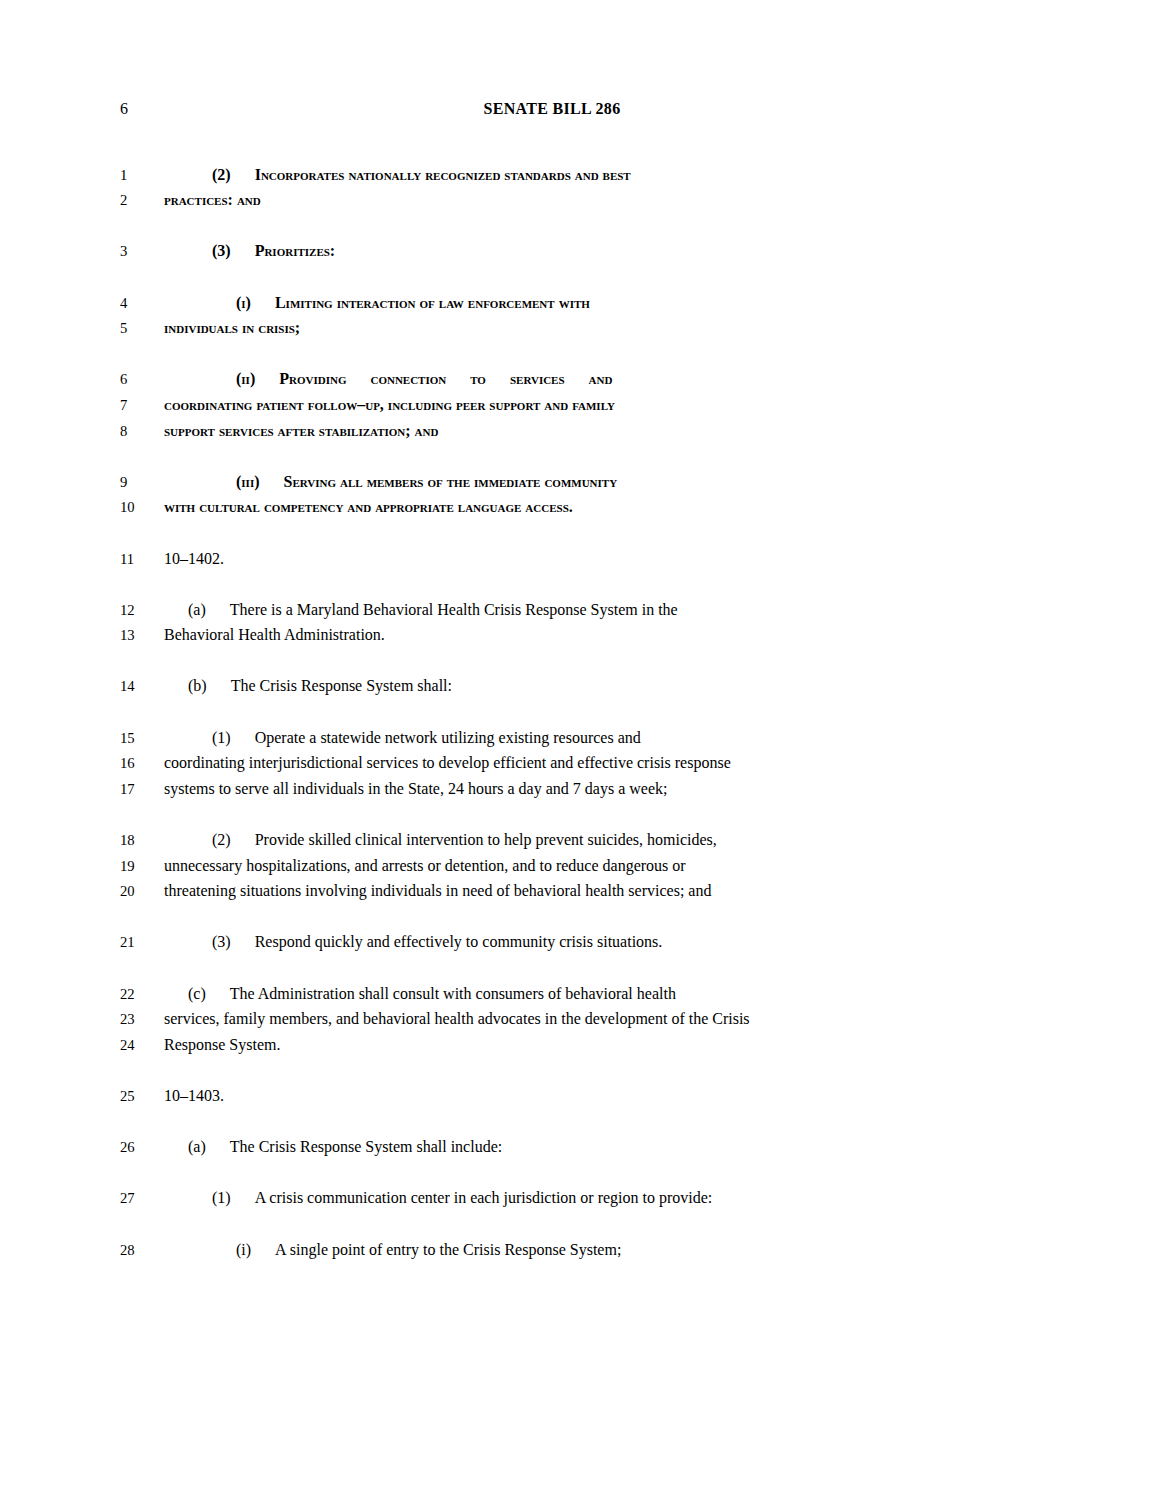6
SENATE BILL 286
1
(2) Incorporates nationally recognized standards and best
2
practices: and
3
(3) Prioritizes:
4
(i) Limiting interaction of law enforcement with
5
individuals in crisis;
6
(ii) Providing connection to services and
7
coordinating patient follow–up, including peer support and family
8
support services after stabilization; and
9
(iii) Serving all members of the immediate community
10
with cultural competency and appropriate language access.
11
10–1402.
12
(a) There is a Maryland Behavioral Health Crisis Response System in the
13
Behavioral Health Administration.
14
(b) The Crisis Response System shall:
15
(1) Operate a statewide network utilizing existing resources and
16
coordinating interjurisdictional services to develop efficient and effective crisis response
17
systems to serve all individuals in the State, 24 hours a day and 7 days a week;
18
(2) Provide skilled clinical intervention to help prevent suicides, homicides,
19
unnecessary hospitalizations, and arrests or detention, and to reduce dangerous or
20
threatening situations involving individuals in need of behavioral health services; and
21
(3) Respond quickly and effectively to community crisis situations.
22
(c) The Administration shall consult with consumers of behavioral health
23
services, family members, and behavioral health advocates in the development of the Crisis
24
Response System.
25
10–1403.
26
(a) The Crisis Response System shall include:
27
(1) A crisis communication center in each jurisdiction or region to provide:
28
(i) A single point of entry to the Crisis Response System;